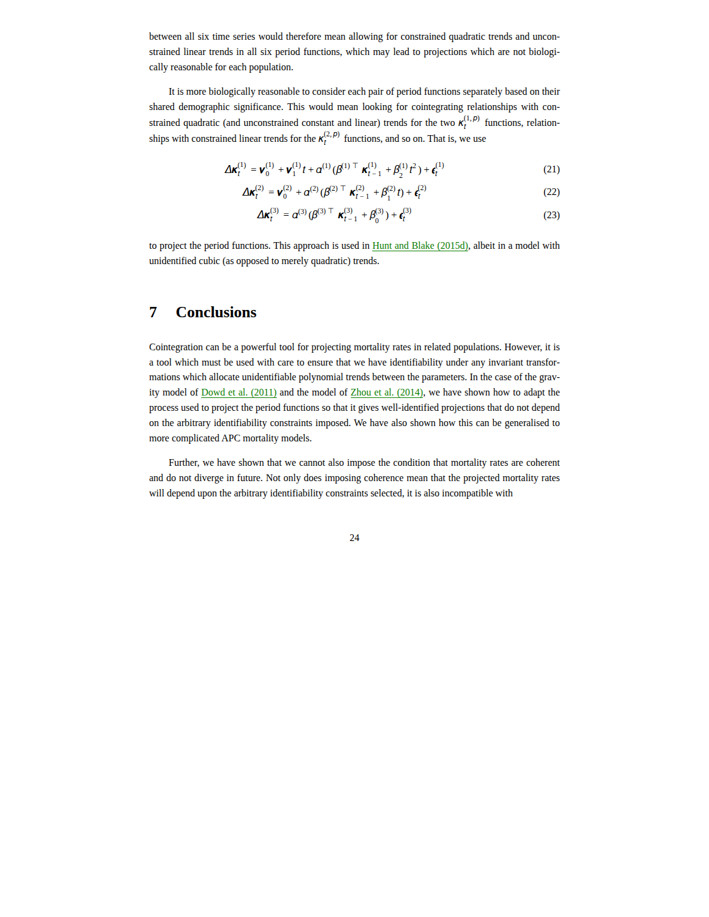between all six time series would therefore mean allowing for constrained quadratic trends and unconstrained linear trends in all six period functions, which may lead to projections which are not biologically reasonable for each population.
It is more biologically reasonable to consider each pair of period functions separately based on their shared demographic significance. This would mean looking for cointegrating relationships with constrained quadratic (and unconstrained constant and linear) trends for the two κt(1,p) functions, relationships with constrained linear trends for the κt(2,p) functions, and so on. That is, we use
| Δ 𝜿 t ( 1 ) = 𝝂 0 ( 1 ) + 𝝂 1 ( 1 ) t + α ( 1 ) ( β ( 1 ) ⊤ 𝜿 t − 1 ( 1 ) + β 2 ( 1 ) t 2 ) + 𝝐 t ( 1 ) | (21) |
| Δ 𝜿 t ( 2 ) = 𝝂 0 ( 2 ) + α ( 2 ) ( β ( 2 ) ⊤ 𝜿 t − 1 ( 2 ) + β 1 ( 2 ) t ) + 𝝐 t ( 2 ) | (22) |
| Δ 𝜿 t ( 3 ) = α ( 3 ) ( β ( 3 ) ⊤ 𝜿 t − 1 ( 3 ) + β 0 ( 3 ) ) + 𝝐 t ( 3 ) | (23) |
to project the period functions. This approach is used in Hunt and Blake (2015d), albeit in a model with unidentified cubic (as opposed to merely quadratic) trends.
7 Conclusions
Cointegration can be a powerful tool for projecting mortality rates in related populations. However, it is a tool which must be used with care to ensure that we have identifiability under any invariant transformations which allocate unidentifiable polynomial trends between the parameters. In the case of the gravity model of Dowd et al. (2011) and the model of Zhou et al. (2014), we have shown how to adapt the process used to project the period functions so that it gives well-identified projections that do not depend on the arbitrary identifiability constraints imposed. We have also shown how this can be generalised to more complicated APC mortality models.
Further, we have shown that we cannot also impose the condition that mortality rates are coherent and do not diverge in future. Not only does imposing coherence mean that the projected mortality rates will depend upon the arbitrary identifiability constraints selected, it is also incompatible with
24